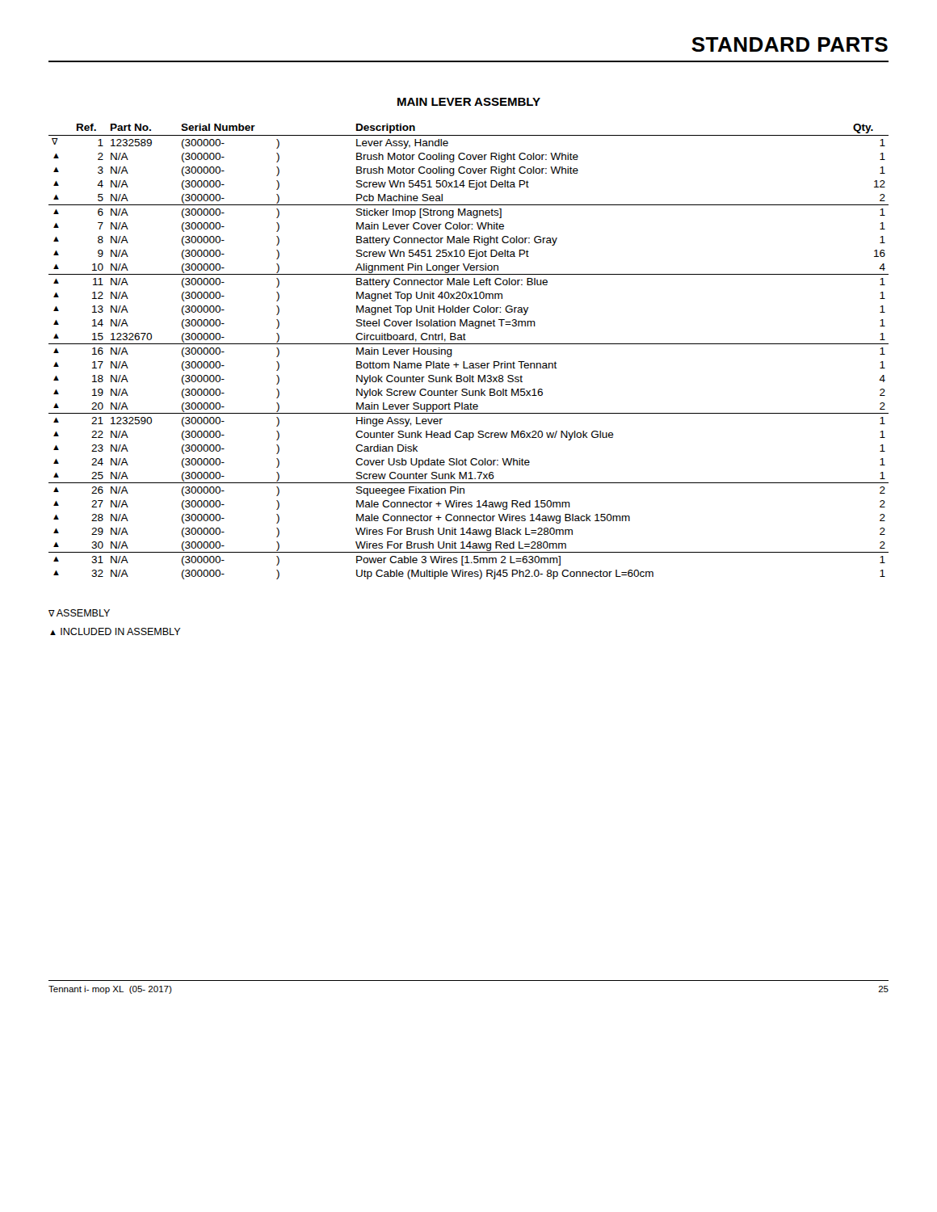STANDARD PARTS
MAIN LEVER ASSEMBLY
| | Ref. | Part No. | Serial Number | Description | Qty. |
| --- | --- | --- | --- | --- | --- |
| ∇ | 1 | 1232589 | (300000- | ) | Lever Assy, Handle | 1 |
| ▲ | 2 | N/A | (300000- | ) | Brush Motor Cooling Cover Right Color: White | 1 |
| ▲ | 3 | N/A | (300000- | ) | Brush Motor Cooling Cover Right Color: White | 1 |
| ▲ | 4 | N/A | (300000- | ) | Screw Wn 5451 50x14 Ejot Delta Pt | 12 |
| ▲ | 5 | N/A | (300000- | ) | Pcb Machine Seal | 2 |
| ▲ | 6 | N/A | (300000- | ) | Sticker Imop [Strong Magnets] | 1 |
| ▲ | 7 | N/A | (300000- | ) | Main Lever Cover Color: White | 1 |
| ▲ | 8 | N/A | (300000- | ) | Battery Connector Male Right Color: Gray | 1 |
| ▲ | 9 | N/A | (300000- | ) | Screw Wn 5451 25x10 Ejot Delta Pt | 16 |
| ▲ | 10 | N/A | (300000- | ) | Alignment Pin Longer Version | 4 |
| ▲ | 11 | N/A | (300000- | ) | Battery Connector Male Left Color: Blue | 1 |
| ▲ | 12 | N/A | (300000- | ) | Magnet Top Unit 40x20x10mm | 1 |
| ▲ | 13 | N/A | (300000- | ) | Magnet Top Unit Holder Color: Gray | 1 |
| ▲ | 14 | N/A | (300000- | ) | Steel Cover Isolation Magnet T=3mm | 1 |
| ▲ | 15 | 1232670 | (300000- | ) | Circuitboard, Cntrl, Bat | 1 |
| ▲ | 16 | N/A | (300000- | ) | Main Lever Housing | 1 |
| ▲ | 17 | N/A | (300000- | ) | Bottom Name Plate + Laser Print Tennant | 1 |
| ▲ | 18 | N/A | (300000- | ) | Nylok Counter Sunk Bolt M3x8 Sst | 4 |
| ▲ | 19 | N/A | (300000- | ) | Nylok Screw Counter Sunk Bolt M5x16 | 2 |
| ▲ | 20 | N/A | (300000- | ) | Main Lever Support Plate | 2 |
| ▲ | 21 | 1232590 | (300000- | ) | Hinge Assy, Lever | 1 |
| ▲ | 22 | N/A | (300000- | ) | Counter Sunk Head Cap Screw M6x20 w/ Nylok Glue | 1 |
| ▲ | 23 | N/A | (300000- | ) | Cardian Disk | 1 |
| ▲ | 24 | N/A | (300000- | ) | Cover Usb Update Slot Color: White | 1 |
| ▲ | 25 | N/A | (300000- | ) | Screw Counter Sunk M1.7x6 | 1 |
| ▲ | 26 | N/A | (300000- | ) | Squeegee Fixation Pin | 2 |
| ▲ | 27 | N/A | (300000- | ) | Male Connector + Wires 14awg Red 150mm | 2 |
| ▲ | 28 | N/A | (300000- | ) | Male Connector + Connector Wires 14awg Black 150mm | 2 |
| ▲ | 29 | N/A | (300000- | ) | Wires For Brush Unit 14awg Black L=280mm | 2 |
| ▲ | 30 | N/A | (300000- | ) | Wires For Brush Unit 14awg Red L=280mm | 2 |
| ▲ | 31 | N/A | (300000- | ) | Power Cable 3 Wires [1.5mm 2 L=630mm] | 1 |
| ▲ | 32 | N/A | (300000- | ) | Utp Cable (Multiple Wires) Rj45 Ph2.0- 8p Connector L=60cm | 1 |
∇ ASSEMBLY
▲ INCLUDED IN ASSEMBLY
Tennant i- mop XL (05- 2017) 25